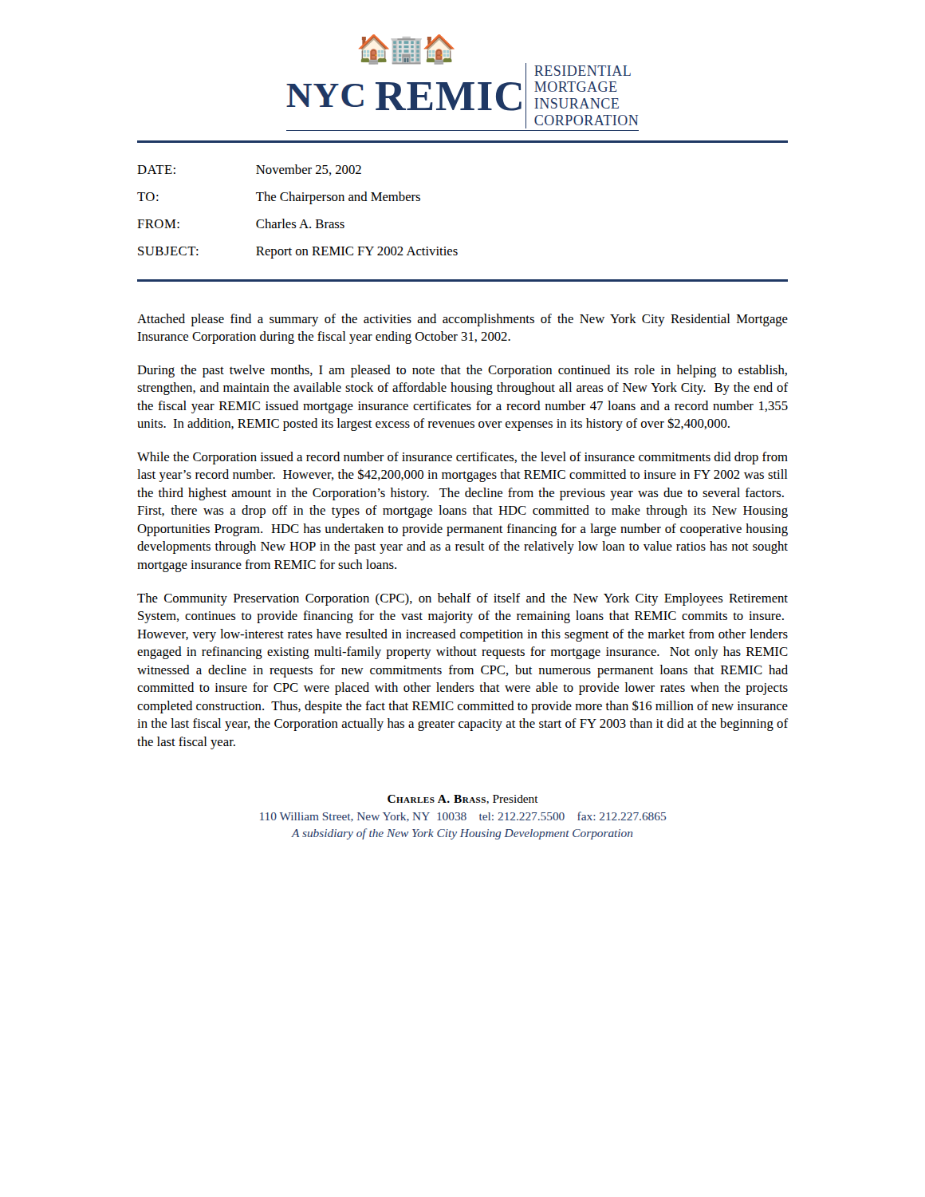| 🏠🏢🏠 | |
| NYC | REMIC | RESIDENTIAL MORTGAGE INSURANCE CORPORATION |
| DATE: | November 25, 2002 |
| TO: | The Chairperson and Members |
| FROM: | Charles A. Brass |
| SUBJECT: | Report on REMIC FY 2002 Activities |
Attached please find a summary of the activities and accomplishments of the New York City Residential Mortgage Insurance Corporation during the fiscal year ending October 31, 2002.
During the past twelve months, I am pleased to note that the Corporation continued its role in helping to establish, strengthen, and maintain the available stock of affordable housing throughout all areas of New York City. By the end of the fiscal year REMIC issued mortgage insurance certificates for a record number 47 loans and a record number 1,355 units. In addition, REMIC posted its largest excess of revenues over expenses in its history of over $2,400,000.
While the Corporation issued a record number of insurance certificates, the level of insurance commitments did drop from last year’s record number. However, the $42,200,000 in mortgages that REMIC committed to insure in FY 2002 was still the third highest amount in the Corporation’s history. The decline from the previous year was due to several factors. First, there was a drop off in the types of mortgage loans that HDC committed to make through its New Housing Opportunities Program. HDC has undertaken to provide permanent financing for a large number of cooperative housing developments through New HOP in the past year and as a result of the relatively low loan to value ratios has not sought mortgage insurance from REMIC for such loans.
The Community Preservation Corporation (CPC), on behalf of itself and the New York City Employees Retirement System, continues to provide financing for the vast majority of the remaining loans that REMIC commits to insure. However, very low-interest rates have resulted in increased competition in this segment of the market from other lenders engaged in refinancing existing multi-family property without requests for mortgage insurance. Not only has REMIC witnessed a decline in requests for new commitments from CPC, but numerous permanent loans that REMIC had committed to insure for CPC were placed with other lenders that were able to provide lower rates when the projects completed construction. Thus, despite the fact that REMIC committed to provide more than $16 million of new insurance in the last fiscal year, the Corporation actually has a greater capacity at the start of FY 2003 than it did at the beginning of the last fiscal year.
Charles A. Brass, President
110 William Street, New York, NY 10038 tel: 212.227.5500 fax: 212.227.6865
A subsidiary of the New York City Housing Development Corporation